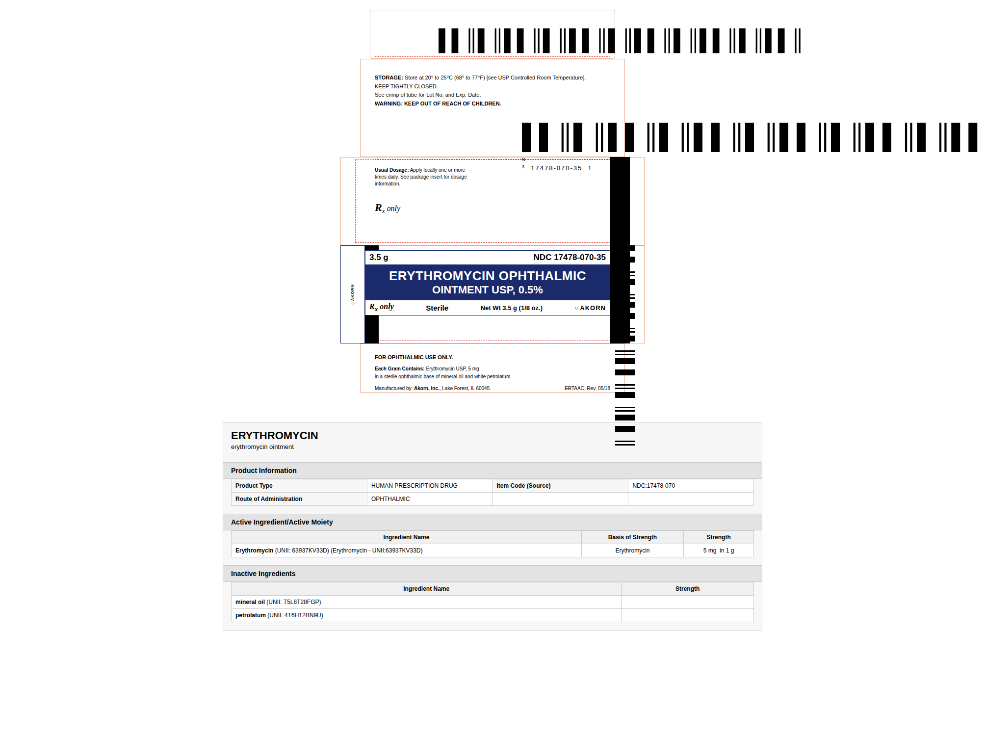▌▌║▌║▌▌║▌║▌▌║▌║▌▌║▌║▌▌║▌║▌▌║
▌▌║▌║▌▌║▌║▌▌║▌║▌▌║▌║▌▌║▌║▌▌║▌║▌
N
3 17478-070-35 1
▌▌║▌║▌▌║▌║▌▌║▌║▌▌║
STORAGE: Store at 20° to 25°C (68° to 77°F) [see USP Controlled Room Temperature].
KEEP TIGHTLY CLOSED.
See crimp of tube for Lot No. and Exp. Date.
WARNING: KEEP OUT OF REACH OF CHILDREN.
Usual Dosage: Apply locally one or more times daily. See package insert for dosage information.
Rx only
AKORN
NDC 17478-070-35
3.5 g NDC 17478-070-35
ERYTHROMYCIN OPHTHALMIC
OINTMENT USP, 0.5%
Rx only Sterile Net Wt 3.5 g (1/8 oz.) AKORN
FOR OPHTHALMIC USE ONLY.
Each Gram Contains: Erythromycin USP, 5 mg
in a sterile ophthalmic base of mineral oil and white petrolatum.
Manufactured by: Akorn, Inc., Lake Forest, IL 60045 ERTAAC Rev. 05/18
ERYTHROMYCIN
erythromycin ointment
Product Information
| Product Type | HUMAN PRESCRIPTION DRUG | Item Code (Source) | NDC:17478-070 |
| Route of Administration | OPHTHALMIC | | |
Active Ingredient/Active Moiety
| Ingredient Name | Basis of Strength | Strength |
| --- | --- | --- |
| Erythromycin (UNII: 63937KV33D) (Erythromycin - UNII:63937KV33D) | Erythromycin | 5 mg in 1 g |
Inactive Ingredients
| Ingredient Name | Strength |
| --- | --- |
| mineral oil (UNII: T5L8T28FGP) | |
| petrolatum (UNII: 4T6H12BN9U) | |